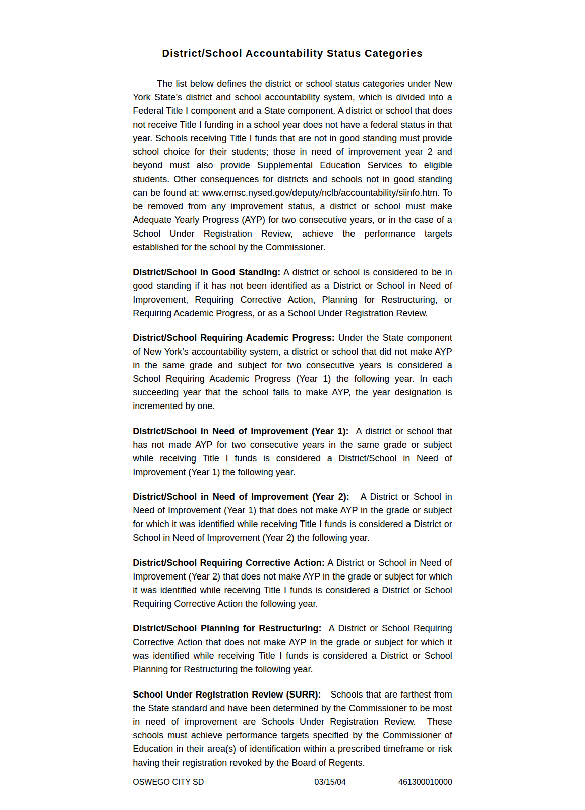District/School Accountability Status Categories
The list below defines the district or school status categories under New York State’s district and school accountability system, which is divided into a Federal Title I component and a State component. A district or school that does not receive Title I funding in a school year does not have a federal status in that year. Schools receiving Title I funds that are not in good standing must provide school choice for their students; those in need of improvement year 2 and beyond must also provide Supplemental Education Services to eligible students. Other consequences for districts and schools not in good standing can be found at: www.emsc.nysed.gov/deputy/nclb/accountability/siinfo.htm. To be removed from any improvement status, a district or school must make Adequate Yearly Progress (AYP) for two consecutive years, or in the case of a School Under Registration Review, achieve the performance targets established for the school by the Commissioner.
District/School in Good Standing: A district or school is considered to be in good standing if it has not been identified as a District or School in Need of Improvement, Requiring Corrective Action, Planning for Restructuring, or Requiring Academic Progress, or as a School Under Registration Review.
District/School Requiring Academic Progress: Under the State component of New York’s accountability system, a district or school that did not make AYP in the same grade and subject for two consecutive years is considered a School Requiring Academic Progress (Year 1) the following year. In each succeeding year that the school fails to make AYP, the year designation is incremented by one.
District/School in Need of Improvement (Year 1): A district or school that has not made AYP for two consecutive years in the same grade or subject while receiving Title I funds is considered a District/School in Need of Improvement (Year 1) the following year.
District/School in Need of Improvement (Year 2): A District or School in Need of Improvement (Year 1) that does not make AYP in the grade or subject for which it was identified while receiving Title I funds is considered a District or School in Need of Improvement (Year 2) the following year.
District/School Requiring Corrective Action: A District or School in Need of Improvement (Year 2) that does not make AYP in the grade or subject for which it was identified while receiving Title I funds is considered a District or School Requiring Corrective Action the following year.
District/School Planning for Restructuring: A District or School Requiring Corrective Action that does not make AYP in the grade or subject for which it was identified while receiving Title I funds is considered a District or School Planning for Restructuring the following year.
School Under Registration Review (SURR): Schools that are farthest from the State standard and have been determined by the Commissioner to be most in need of improvement are Schools Under Registration Review. These schools must achieve performance targets specified by the Commissioner of Education in their area(s) of identification within a prescribed timeframe or risk having their registration revoked by the Board of Regents.
OSWEGO CITY SD 03/15/04 461300010000